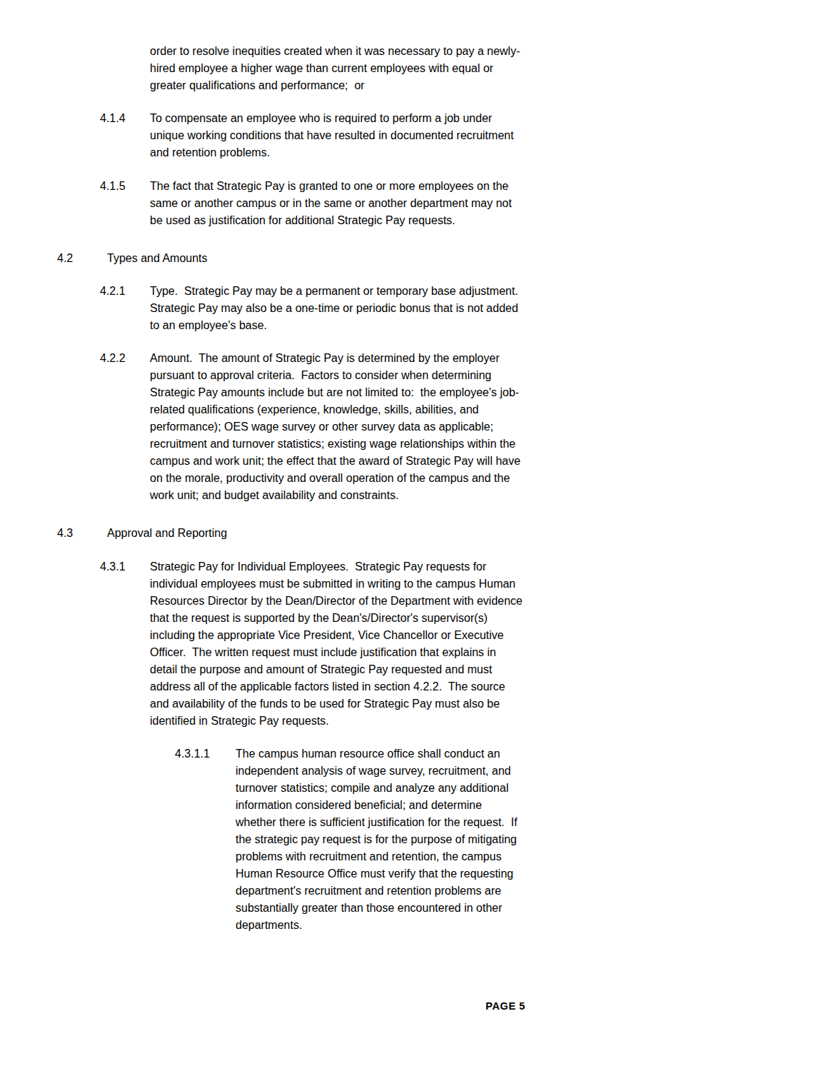order to resolve inequities created when it was necessary to pay a newly-hired employee a higher wage than current employees with equal or greater qualifications and performance; or
4.1.4
To compensate an employee who is required to perform a job under unique working conditions that have resulted in documented recruitment and retention problems.
4.1.5
The fact that Strategic Pay is granted to one or more employees on the same or another campus or in the same or another department may not be used as justification for additional Strategic Pay requests.
4.2
Types and Amounts
4.2.1
Type. Strategic Pay may be a permanent or temporary base adjustment. Strategic Pay may also be a one-time or periodic bonus that is not added to an employee's base.
4.2.2
Amount. The amount of Strategic Pay is determined by the employer pursuant to approval criteria. Factors to consider when determining Strategic Pay amounts include but are not limited to: the employee's job-related qualifications (experience, knowledge, skills, abilities, and performance); OES wage survey or other survey data as applicable; recruitment and turnover statistics; existing wage relationships within the campus and work unit; the effect that the award of Strategic Pay will have on the morale, productivity and overall operation of the campus and the work unit; and budget availability and constraints.
4.3
Approval and Reporting
4.3.1
Strategic Pay for Individual Employees. Strategic Pay requests for individual employees must be submitted in writing to the campus Human Resources Director by the Dean/Director of the Department with evidence that the request is supported by the Dean's/Director's supervisor(s) including the appropriate Vice President, Vice Chancellor or Executive Officer. The written request must include justification that explains in detail the purpose and amount of Strategic Pay requested and must address all of the applicable factors listed in section 4.2.2. The source and availability of the funds to be used for Strategic Pay must also be identified in Strategic Pay requests.
4.3.1.1
The campus human resource office shall conduct an independent analysis of wage survey, recruitment, and turnover statistics; compile and analyze any additional information considered beneficial; and determine whether there is sufficient justification for the request. If the strategic pay request is for the purpose of mitigating problems with recruitment and retention, the campus Human Resource Office must verify that the requesting department's recruitment and retention problems are substantially greater than those encountered in other departments.
PAGE 5